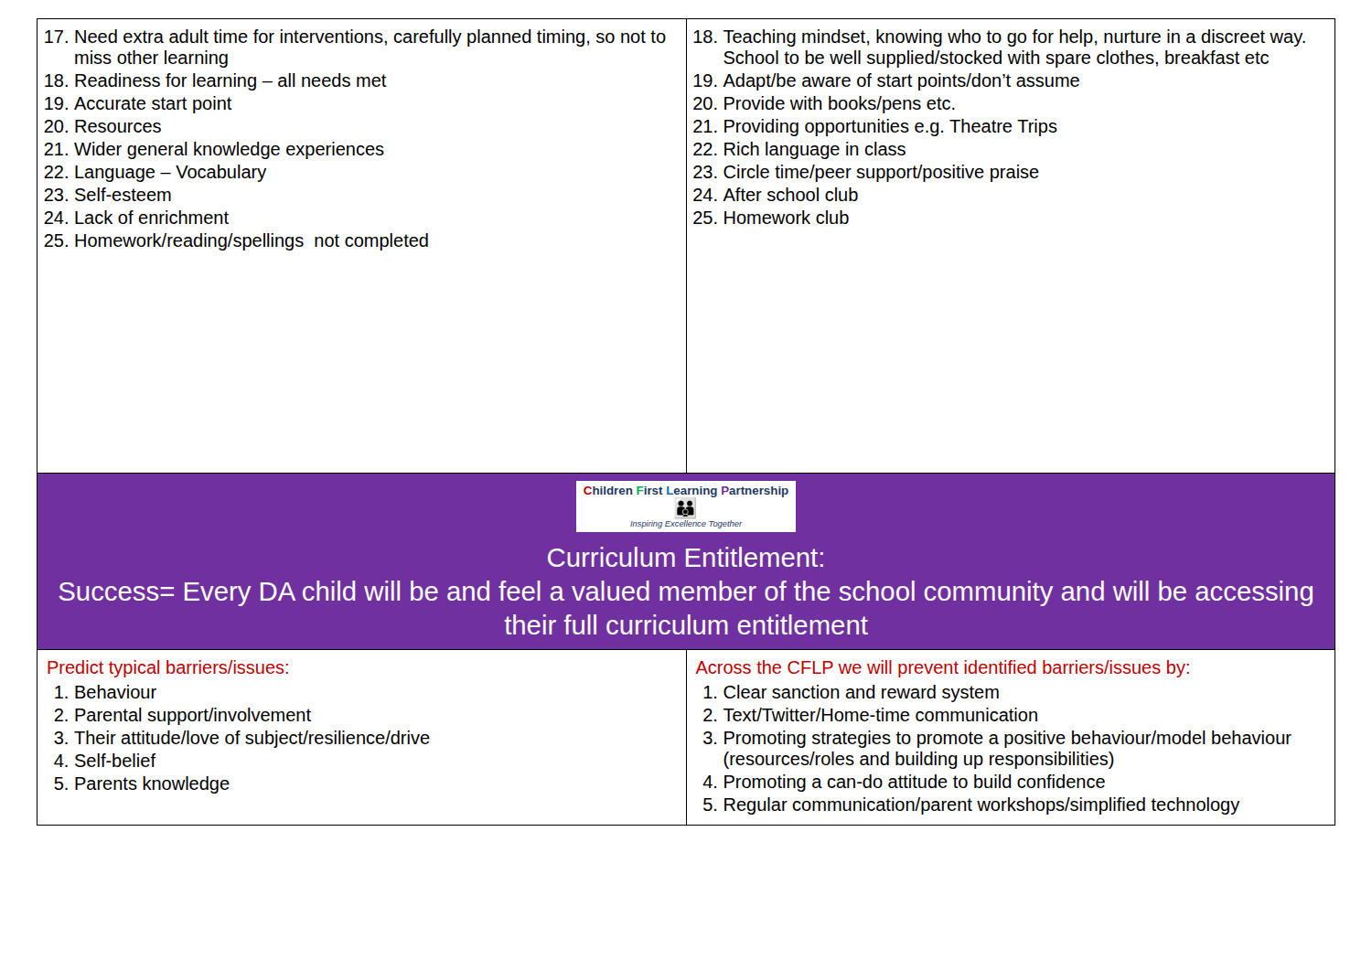| Need extra adult time for interventions, carefully planned timing, so not to miss other learning Readiness for learning – all needs met Accurate start point Resources Wider general knowledge experiences Language – Vocabulary Self-esteem Lack of enrichment Homework/reading/spellings not completed | Teaching mindset, knowing who to go for help, nurture in a discreet way. School to be well supplied/stocked with spare clothes, breakfast etc Adapt/be aware of start points/don’t assume Provide with books/pens etc. Providing opportunities e.g. Theatre Trips Rich language in class Circle time/peer support/positive praise After school club Homework club |
| C hildren F irst L earning P artnership 👪 Inspiring Excellence Together Curriculum Entitlement: Success= Every DA child will be and feel a valued member of the school community and will be accessing their full curriculum entitlement |
| Predict typical barriers/issues: Behaviour Parental support/involvement Their attitude/love of subject/resilience/drive Self-belief Parents knowledge | Across the CFLP we will prevent identified barriers/issues by: Clear sanction and reward system Text/Twitter/Home-time communication Promoting strategies to promote a positive behaviour/model behaviour (resources/roles and building up responsibilities) Promoting a can-do attitude to build confidence Regular communication/parent workshops/simplified technology |